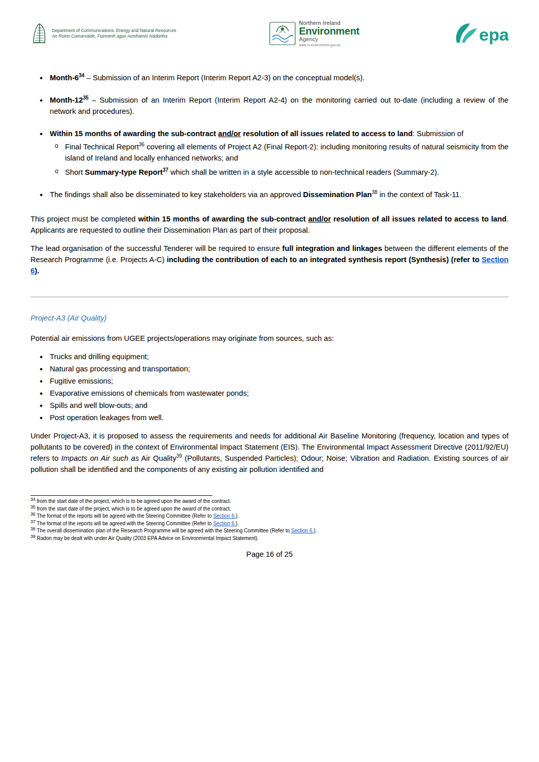Department of Communications, Energy and Natural Resources
An Roinn Cumarsáide, Fuinnimh agus Acmhainní Nádúrtha
Northern Ireland
Environment
Agency
www.ni-environment.gov.uk
epa
Month-634 – Submission of an Interim Report (Interim Report A2-3) on the conceptual model(s).
Month-1235 – Submission of an Interim Report (Interim Report A2-4) on the monitoring carried out to-date (including a review of the network and procedures).
Within 15 months of awarding the sub-contract and/or resolution of all issues related to access to land: Submission of
Final Technical Report36 covering all elements of Project A2 (Final Report-2): including monitoring results of natural seismicity from the island of Ireland and locally enhanced networks; and
Short Summary-type Report37 which shall be written in a style accessible to non-technical readers (Summary-2).
The findings shall also be disseminated to key stakeholders via an approved Dissemination Plan38 in the context of Task-11.
This project must be completed within 15 months of awarding the sub-contract and/or resolution of all issues related to access to land. Applicants are requested to outline their Dissemination Plan as part of their proposal.
The lead organisation of the successful Tenderer will be required to ensure full integration and linkages between the different elements of the Research Programme (i.e. Projects A-C) including the contribution of each to an integrated synthesis report (Synthesis) (refer to Section 6).
Project-A3 (Air Quality)
Potential air emissions from UGEE projects/operations may originate from sources, such as:
Trucks and drilling equipment;
Natural gas processing and transportation;
Fugitive emissions;
Evaporative emissions of chemicals from wastewater ponds;
Spills and well blow-outs; and
Post operation leakages from well.
Under Project-A3, it is proposed to assess the requirements and needs for additional Air Baseline Monitoring (frequency, location and types of pollutants to be covered) in the context of Environmental Impact Statement (EIS). The Environmental Impact Assessment Directive (2011/92/EU) refers to Impacts on Air such as Air Quality39 (Pollutants, Suspended Particles); Odour; Noise; Vibration and Radiation. Existing sources of air pollution shall be identified and the components of any existing air pollution identified and
34 from the start date of the project, which is to be agreed upon the award of the contract.
35 from the start date of the project, which is to be agreed upon the award of the contract.
36 The format of the reports will be agreed with the Steering Committee (Refer to Section 6.).
37 The format of the reports will be agreed with the Steering Committee (Refer to Section 6.).
38 The overall dissemination plan of the Research Programme will be agreed with the Steering Committee (Refer to Section 6.).
39 Radon may be dealt with under Air Quality (2003 EPA Advice on Environmental Impact Statement).
Page 16 of 25